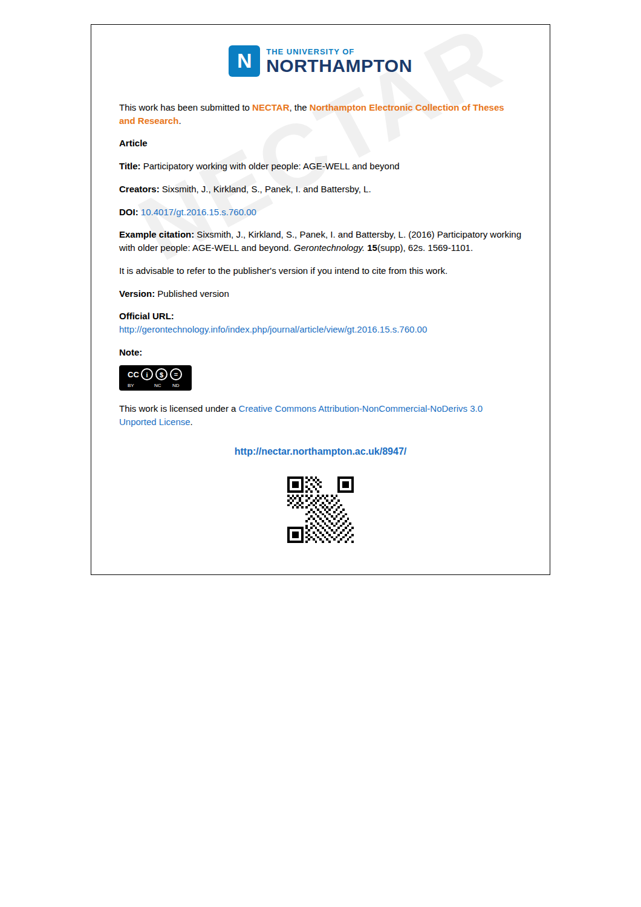NECTAR
THE UNIVERSITY OF NORTHAMPTON
This work has been submitted to NECTAR, the Northampton Electronic Collection of Theses and Research.
Article
Title: Participatory working with older people: AGE-WELL and beyond
Creators: Sixsmith, J., Kirkland, S., Panek, I. and Battersby, L.
DOI: 10.4017/gt.2016.15.s.760.00
Example citation: Sixsmith, J., Kirkland, S., Panek, I. and Battersby, L. (2016) Participatory working with older people: AGE-WELL and beyond. Gerontechnology. 15(supp), 62s. 1569-1101.
It is advisable to refer to the publisher's version if you intend to cite from this work.
Version: Published version
Official URL:
http://gerontechnology.info/index.php/journal/article/view/gt.2016.15.s.760.00
Note:
CC i $ = BY NC ND
This work is licensed under a Creative Commons Attribution-NonCommercial-NoDerivs 3.0 Unported License.
http://nectar.northampton.ac.uk/8947/